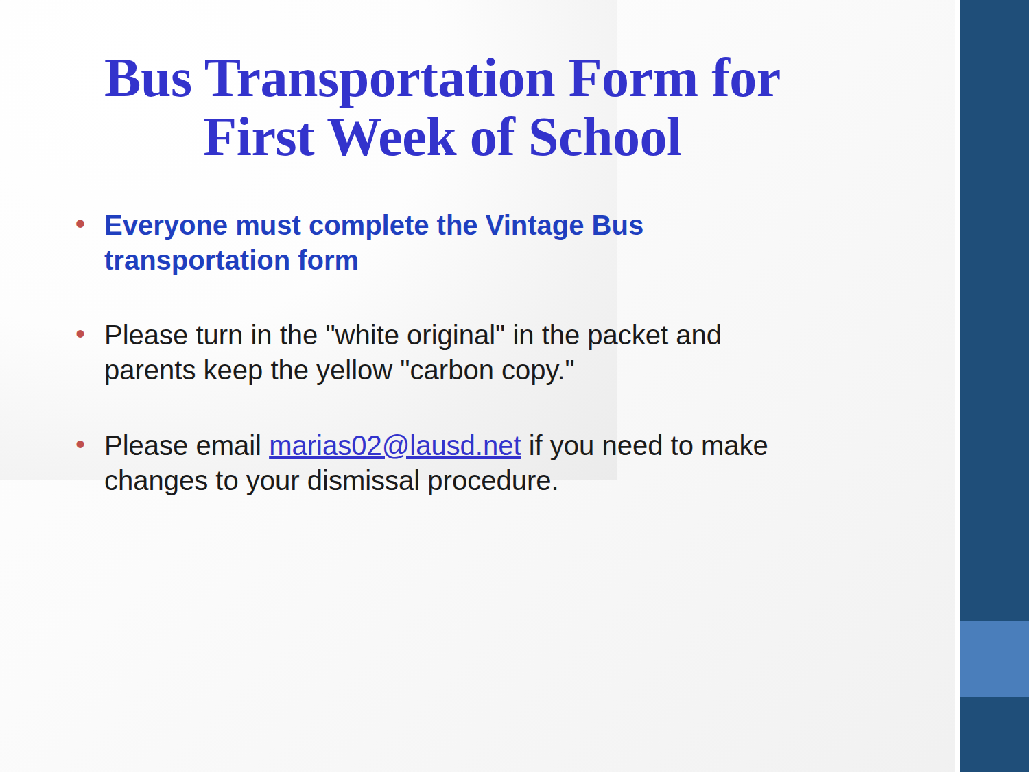Bus Transportation Form for First Week of School
Everyone must complete the Vintage Bus transportation form
Please turn in the "white original" in the packet and parents keep the yellow "carbon copy."
Please email marias02@lausd.net if you need to make changes to your dismissal procedure.